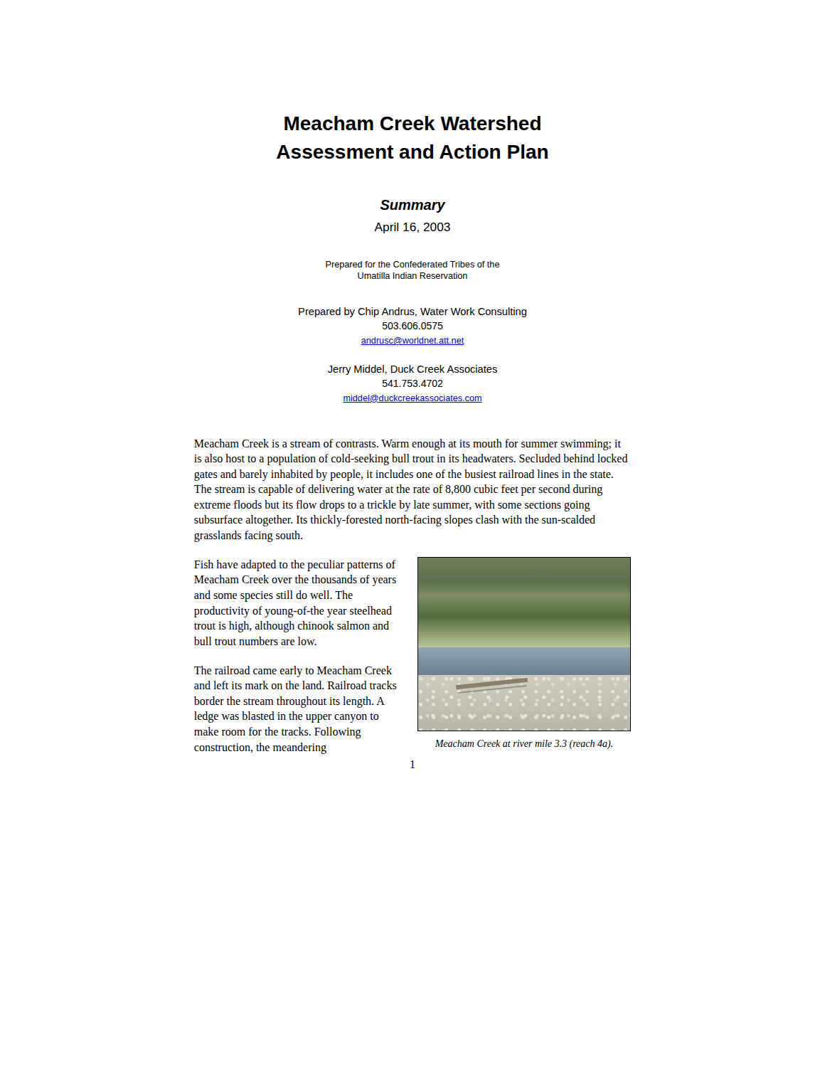Meacham Creek WatershedAssessment and Action Plan
Summary
April 16, 2003
Prepared for the Confederated Tribes of the
Umatilla Indian Reservation
Prepared by Chip Andrus, Water Work Consulting
503.606.0575
andrusc@worldnet.att.net
Jerry Middel, Duck Creek Associates
541.753.4702
middel@duckcreekassociates.com
Meacham Creek is a stream of contrasts. Warm enough at its mouth for summer swimming; it is also host to a population of cold-seeking bull trout in its headwaters. Secluded behind locked gates and barely inhabited by people, it includes one of the busiest railroad lines in the state. The stream is capable of delivering water at the rate of 8,800 cubic feet per second during extreme floods but its flow drops to a trickle by late summer, with some sections going subsurface altogether. Its thickly-forested north-facing slopes clash with the sun-scalded grasslands facing south.
Fish have adapted to the peculiar patterns of Meacham Creek over the thousands of years and some species still do well. The productivity of young-of-the year steelhead trout is high, although chinook salmon and bull trout numbers are low.
The railroad came early to Meacham Creek and left its mark on the land. Railroad tracks border the stream throughout its length. A ledge was blasted in the upper canyon to make room for the tracks. Following construction, the meandering
Meacham Creek at river mile 3.3 (reach 4a).
1